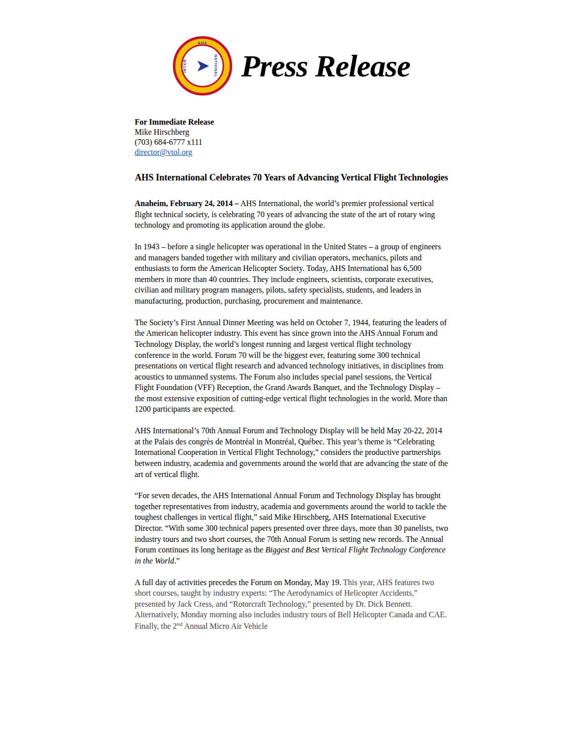AHS
INTER
NATIONAL
➤
Press Release
For Immediate Release
Mike Hirschberg
(703) 684-6777 x111
director@vtol.org
AHS International Celebrates 70 Years of Advancing Vertical Flight Technologies
Anaheim, February 24, 2014 – AHS International, the world’s premier professional vertical flight technical society, is celebrating 70 years of advancing the state of the art of rotary wing technology and promoting its application around the globe.
In 1943 – before a single helicopter was operational in the United States – a group of engineers and managers banded together with military and civilian operators, mechanics, pilots and enthusiasts to form the American Helicopter Society. Today, AHS International has 6,500 members in more than 40 countries. They include engineers, scientists, corporate executives, civilian and military program managers, pilots, safety specialists, students, and leaders in manufacturing, production, purchasing, procurement and maintenance.
The Society’s First Annual Dinner Meeting was held on October 7, 1944, featuring the leaders of the American helicopter industry. This event has since grown into the AHS Annual Forum and Technology Display, the world’s longest running and largest vertical flight technology conference in the world. Forum 70 will be the biggest ever, featuring some 300 technical presentations on vertical flight research and advanced technology initiatives, in disciplines from acoustics to unmanned systems. The Forum also includes special panel sessions, the Vertical Flight Foundation (VFF) Reception, the Grand Awards Banquet, and the Technology Display – the most extensive exposition of cutting-edge vertical flight technologies in the world. More than 1200 participants are expected.
AHS International’s 70th Annual Forum and Technology Display will be held May 20-22, 2014 at the Palais des congrès de Montréal in Montréal, Québec. This year’s theme is “Celebrating International Cooperation in Vertical Flight Technology,” considers the productive partnerships between industry, academia and governments around the world that are advancing the state of the art of vertical flight.
“For seven decades, the AHS International Annual Forum and Technology Display has brought together representatives from industry, academia and governments around the world to tackle the toughest challenges in vertical flight,” said Mike Hirschberg, AHS International Executive Director. “With some 300 technical papers presented over three days, more than 30 panelists, two industry tours and two short courses, the 70th Annual Forum is setting new records. The Annual Forum continues its long heritage as the Biggest and Best Vertical Flight Technology Conference in the World.”
A full day of activities precedes the Forum on Monday, May 19. This year, AHS features two short courses, taught by industry experts: “The Aerodynamics of Helicopter Accidents,” presented by Jack Cress, and “Rotorcraft Technology,” presented by Dr. Dick Bennett. Alternatively, Monday morning also includes industry tours of Bell Helicopter Canada and CAE. Finally, the 2nd Annual Micro Air Vehicle